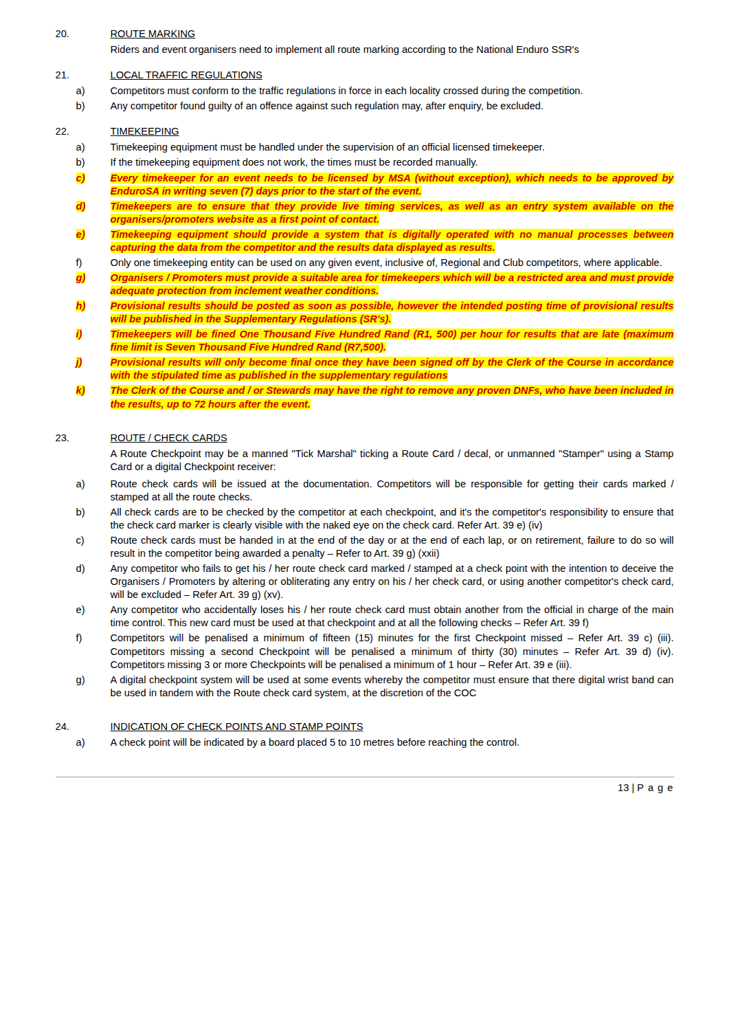20.
ROUTE MARKING
Riders and event organisers need to implement all route marking according to the National Enduro SSR's
21.
LOCAL TRAFFIC REGULATIONS
a)
Competitors must conform to the traffic regulations in force in each locality crossed during the competition.
b)
Any competitor found guilty of an offence against such regulation may, after enquiry, be excluded.
22.
TIMEKEEPING
a)
Timekeeping equipment must be handled under the supervision of an official licensed timekeeper.
b)
If the timekeeping equipment does not work, the times must be recorded manually.
c)
Every timekeeper for an event needs to be licensed by MSA (without exception), which needs to be approved by EnduroSA in writing seven (7) days prior to the start of the event.
d)
Timekeepers are to ensure that they provide live timing services, as well as an entry system available on the organisers/promoters website as a first point of contact.
e)
Timekeeping equipment should provide a system that is digitally operated with no manual processes between capturing the data from the competitor and the results data displayed as results.
f)
Only one timekeeping entity can be used on any given event, inclusive of, Regional and Club competitors, where applicable.
g)
Organisers / Promoters must provide a suitable area for timekeepers which will be a restricted area and must provide adequate protection from inclement weather conditions.
h)
Provisional results should be posted as soon as possible, however the intended posting time of provisional results will be published in the Supplementary Regulations (SR's).
i)
Timekeepers will be fined One Thousand Five Hundred Rand (R1, 500) per hour for results that are late (maximum fine limit is Seven Thousand Five Hundred Rand (R7,500).
j)
Provisional results will only become final once they have been signed off by the Clerk of the Course in accordance with the stipulated time as published in the supplementary regulations
k)
The Clerk of the Course and / or Stewards may have the right to remove any proven DNFs, who have been included in the results, up to 72 hours after the event.
23.
ROUTE / CHECK CARDS
A Route Checkpoint may be a manned "Tick Marshal" ticking a Route Card / decal, or unmanned "Stamper" using a Stamp Card or a digital Checkpoint receiver:
a)
Route check cards will be issued at the documentation. Competitors will be responsible for getting their cards marked / stamped at all the route checks.
b)
All check cards are to be checked by the competitor at each checkpoint, and it's the competitor's responsibility to ensure that the check card marker is clearly visible with the naked eye on the check card. Refer Art. 39 e) (iv)
c)
Route check cards must be handed in at the end of the day or at the end of each lap, or on retirement, failure to do so will result in the competitor being awarded a penalty – Refer to Art. 39 g) (xxii)
d)
Any competitor who fails to get his / her route check card marked / stamped at a check point with the intention to deceive the Organisers / Promoters by altering or obliterating any entry on his / her check card, or using another competitor's check card, will be excluded – Refer Art. 39 g) (xv).
e)
Any competitor who accidentally loses his / her route check card must obtain another from the official in charge of the main time control. This new card must be used at that checkpoint and at all the following checks – Refer Art. 39 f)
f)
Competitors will be penalised a minimum of fifteen (15) minutes for the first Checkpoint missed – Refer Art. 39 c) (iii). Competitors missing a second Checkpoint will be penalised a minimum of thirty (30) minutes – Refer Art. 39 d) (iv). Competitors missing 3 or more Checkpoints will be penalised a minimum of 1 hour – Refer Art. 39 e (iii).
g)
A digital checkpoint system will be used at some events whereby the competitor must ensure that there digital wrist band can be used in tandem with the Route check card system, at the discretion of the COC
24.
INDICATION OF CHECK POINTS AND STAMP POINTS
a)
A check point will be indicated by a board placed 5 to 10 metres before reaching the control.
13 | P a g e